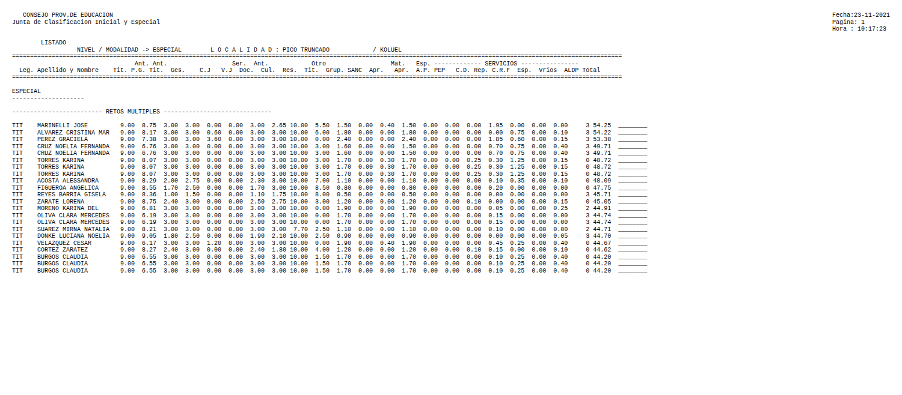CONSEJO PROV.DE EDUCACION
Junta de Clasificacion Inicial y Especial
Fecha:23-11-2021
Pagina: 1
Hora : 10:17:23
        LISTADO
                  NIVEL / MODALIDAD -> ESPECIAL        L O C A L I D A D : PICO TRUNCADO            / KOLUEL
=========================================================================================================================================================================
                                  Ant. Ant.                  Ser.  Ant.            Otro                  Mat.   Esp. ------------- SERVICIOS ----------------
  Leg. Apellido y Nombre    Tit. P.G. Tit.  Ges.    C.J   V.J  Doc.  Cul.  Res.  Tit.  Grup. SANC  Apr.   Apr.  A.P. PEP   C.D. Rep. C.R.F  Esp.  Vrios  ALDP Total
=========================================================================================================================================================================

ESPECIAL
--------------------

------------------------- RETOS MULTIPLES ------------------------------

TIT    MARINELLI JOSE         9.00  8.75  3.00  3.00  0.00  0.00  3.00  2.65 10.00  5.50  1.50  0.00  0.40  1.50  0.00  0.00  0.00  1.95  0.00  0.00  0.00     3 54.25  ________
TIT    ALVAREZ CRISTINA MAR   9.00  8.17  3.00  3.00  0.60  0.00  3.00  3.00 10.00  6.00  1.80  0.00  0.00  1.80  0.00  0.00  0.00  0.00  0.75  0.00  0.10     3 54.22  ________
TIT    PEREZ GRACIELA         9.00  7.38  3.00  3.00  3.60  0.00  3.00  3.00 10.00  0.00  2.40  0.00  0.00  2.40  0.00  0.00  0.00  1.85  0.60  0.00  0.15     3 53.38  ________
TIT    CRUZ NOELIA FERNANDA   9.00  6.76  3.00  3.00  0.00  0.00  3.00  3.00 10.00  3.00  1.60  0.00  0.00  1.50  0.00  0.00  0.00  0.70  0.75  0.00  0.40     3 49.71  ________
TIT    CRUZ NOELIA FERNANDA   9.00  6.76  3.00  3.00  0.00  0.00  3.00  3.00 10.00  3.00  1.60  0.00  0.00  1.50  0.00  0.00  0.00  0.70  0.75  0.00  0.40     3 49.71  ________
TIT    TORRES KARINA          9.00  8.07  3.00  3.00  0.00  0.00  3.00  3.00 10.00  3.00  1.70  0.00  0.30  1.70  0.00  0.00  0.25  0.30  1.25  0.00  0.15     0 48.72  ________
TIT    TORRES KARINA          9.00  8.07  3.00  3.00  0.00  0.00  3.00  3.00 10.00  3.00  1.70  0.00  0.30  1.70  0.00  0.00  0.25  0.30  1.25  0.00  0.15     0 48.72  ________
TIT    TORRES KARINA          9.00  8.07  3.00  3.00  0.00  0.00  3.00  3.00 10.00  3.00  1.70  0.00  0.30  1.70  0.00  0.00  0.25  0.30  1.25  0.00  0.15     0 48.72  ________
TIT    ACOSTA ALESSANDRA      9.00  8.29  2.00  2.75  0.00  0.00  2.30  3.00 10.00  7.00  1.10  0.00  0.00  1.10  0.00  0.00  0.00  0.10  0.35  0.00  0.10     0 48.09  ________
TIT    FIGUEROA ANGELICA      9.00  8.55  1.70  2.50  0.00  0.00  1.70  3.00 10.00  8.50  0.80  0.00  0.00  0.80  0.00  0.00  0.00  0.20  0.00  0.00  0.00     0 47.75  ________
TIT    REYES BARRIA GISELA    9.00  8.36  1.00  1.50  0.00  0.00  1.10  1.75 10.00  8.00  0.50  0.00  0.00  0.50  0.00  0.00  0.00  0.00  0.00  0.00  0.00     3 45.71  ________
TIT    ZARATE LORENA          9.00  8.75  2.40  3.00  0.00  0.00  2.50  2.75 10.00  3.00  1.20  0.00  0.00  1.20  0.00  0.00  0.10  0.00  0.00  0.00  0.15     0 45.05  ________
TIT    MORENO KARINA DEL      9.00  6.81  3.00  3.00  0.00  0.00  3.00  3.00 10.00  0.00  1.90  0.00  0.00  1.90  0.00  0.00  0.00  0.05  0.00  0.00  0.25     2 44.91  ________
TIT    OLIVA CLARA MERCEDES   9.00  6.19  3.00  3.00  0.00  0.00  3.00  3.00 10.00  0.00  1.70  0.00  0.00  1.70  0.00  0.00  0.00  0.15  0.00  0.00  0.00     3 44.74  ________
TIT    OLIVA CLARA MERCEDES   9.00  6.19  3.00  3.00  0.00  0.00  3.00  3.00 10.00  0.00  1.70  0.00  0.00  1.70  0.00  0.00  0.00  0.15  0.00  0.00  0.00     3 44.74  ________
TIT    SUAREZ MIRNA NATALIA   9.00  8.21  3.00  3.00  0.00  0.00  3.00  3.00  7.70  2.50  1.10  0.00  0.00  1.10  0.00  0.00  0.00  0.10  0.00  0.00  0.00     2 44.71  ________
TIT    DONKE LUCIANA NOELIA   9.00  9.05  1.80  2.50  0.00  0.00  1.90  2.10 10.00  2.50  0.90  0.00  0.00  0.90  0.00  0.00  0.00  0.00  0.00  0.00  0.05     3 44.70  ________
TIT    VELAZQUEZ CESAR        9.00  6.17  3.00  3.00  1.20  0.00  3.00  3.00 10.00  0.00  1.90  0.00  0.40  1.90  0.00  0.00  0.00  0.45  0.25  0.00  0.40     0 44.67  ________
TIT    CORTEZ ZARATEZ         9.00  8.27  2.40  3.00  0.00  0.00  2.40  1.80 10.00  4.00  1.20  0.00  0.00  1.20  0.00  0.00  0.10  0.15  0.00  0.00  0.10     0 44.62  ________
TIT    BURGOS CLAUDIA         9.00  6.55  3.00  3.00  0.00  0.00  3.00  3.00 10.00  1.50  1.70  0.00  0.00  1.70  0.00  0.00  0.00  0.10  0.25  0.00  0.40     0 44.20  ________
TIT    BURGOS CLAUDIA         9.00  6.55  3.00  3.00  0.00  0.00  3.00  3.00 10.00  1.50  1.70  0.00  0.00  1.70  0.00  0.00  0.00  0.10  0.25  0.00  0.40     0 44.20  ________
TIT    BURGOS CLAUDIA         9.00  6.55  3.00  3.00  0.00  0.00  3.00  3.00 10.00  1.50  1.70  0.00  0.00  1.70  0.00  0.00  0.00  0.10  0.25  0.00  0.40     0 44.20  ________